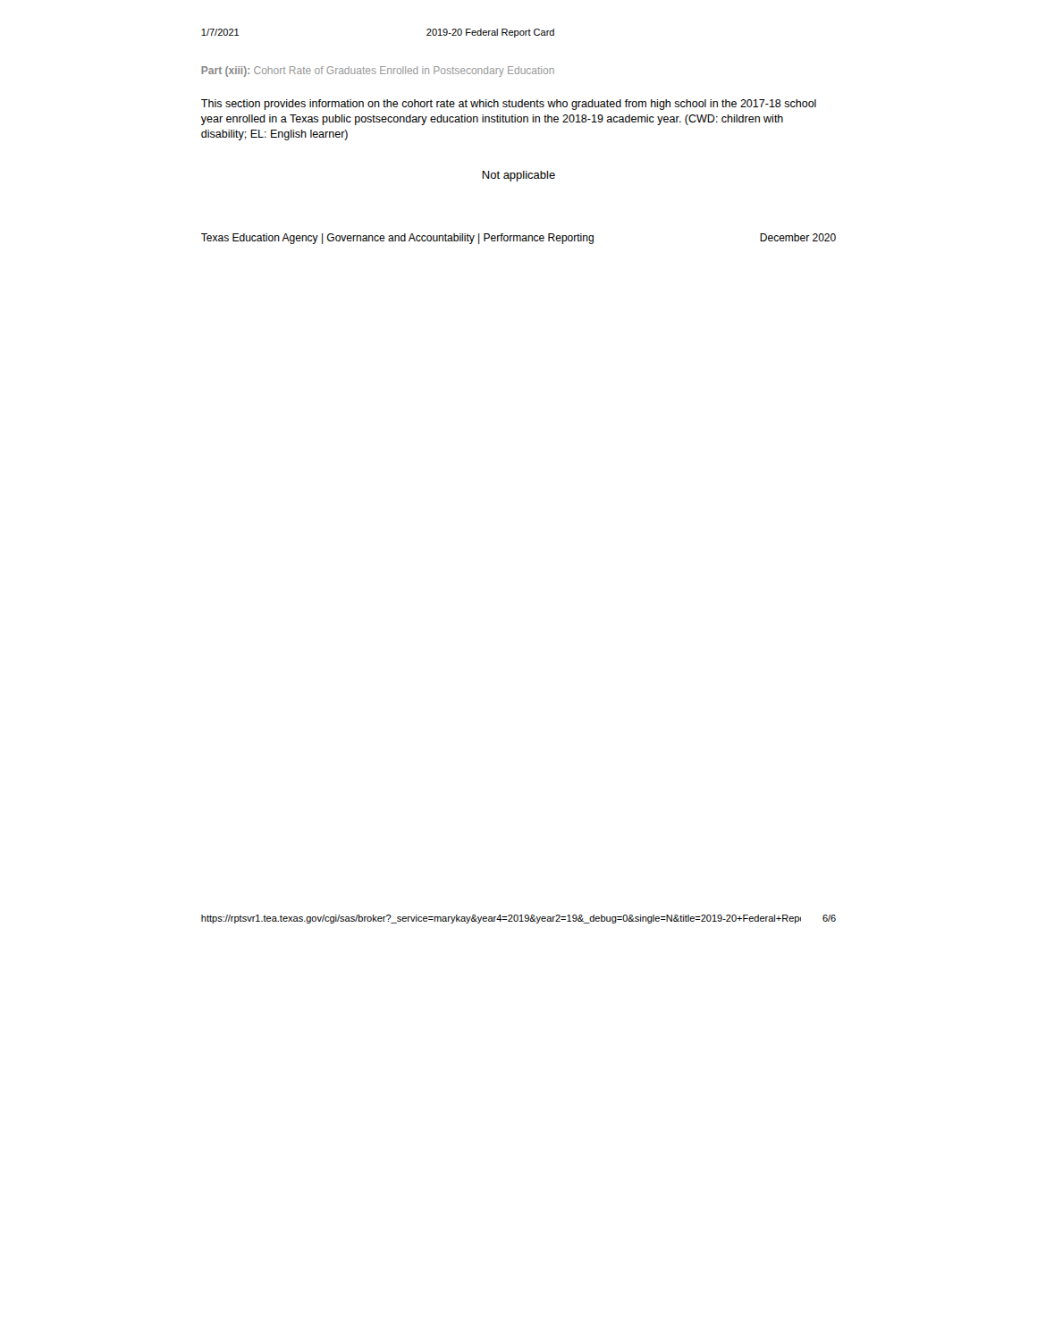1/7/2021
2019-20 Federal Report Card
Part (xiii): Cohort Rate of Graduates Enrolled in Postsecondary Education
This section provides information on the cohort rate at which students who graduated from high school in the 2017-18 school year enrolled in a Texas public postsecondary education institution in the 2018-19 academic year. (CWD: children with disability; EL: English learner)
Not applicable
Texas Education Agency | Governance and Accountability | Performance Reporting
December 2020
https://rptsvr1.tea.texas.gov/cgi/sas/broker?_service=marykay&year4=2019&year2=19&_debug=0&single=N&title=2019-20+Federal+Report+Card&_…
6/6